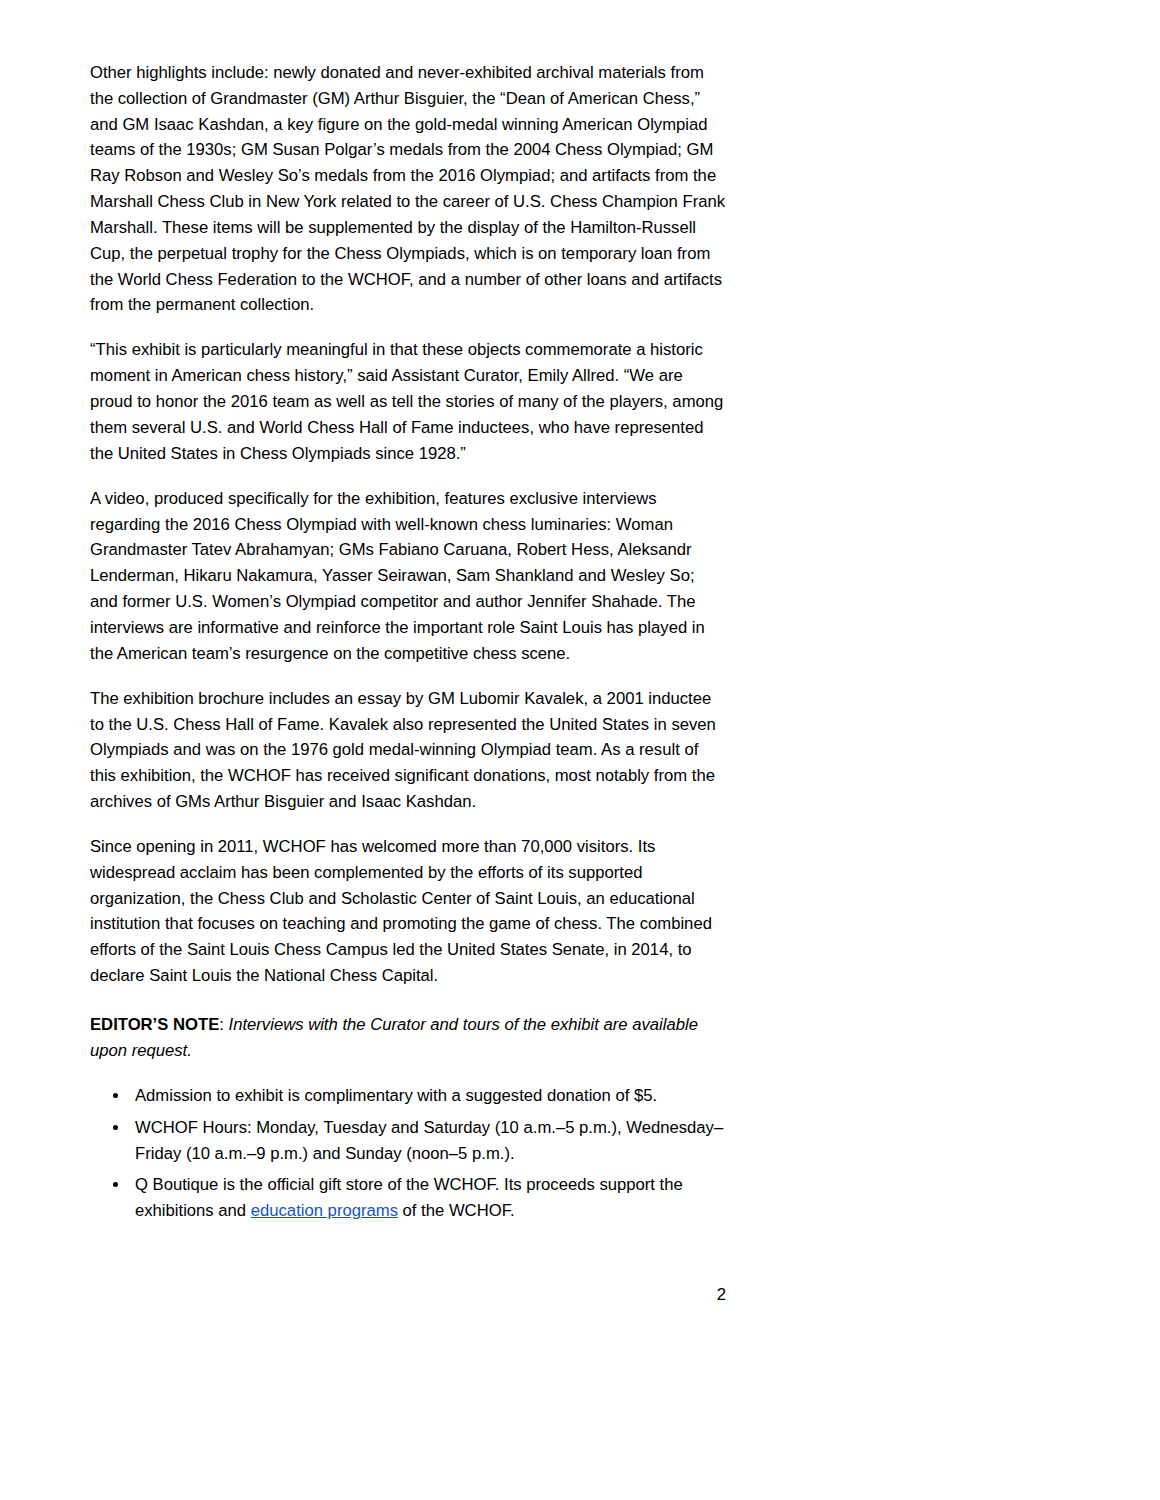Other highlights include: newly donated and never-exhibited archival materials from the collection of Grandmaster (GM) Arthur Bisguier, the “Dean of American Chess,” and GM Isaac Kashdan, a key figure on the gold-medal winning American Olympiad teams of the 1930s; GM Susan Polgar’s medals from the 2004 Chess Olympiad; GM Ray Robson and Wesley So’s medals from the 2016 Olympiad; and artifacts from the Marshall Chess Club in New York related to the career of U.S. Chess Champion Frank Marshall. These items will be supplemented by the display of the Hamilton-Russell Cup, the perpetual trophy for the Chess Olympiads, which is on temporary loan from the World Chess Federation to the WCHOF, and a number of other loans and artifacts from the permanent collection.
“This exhibit is particularly meaningful in that these objects commemorate a historic moment in American chess history,” said Assistant Curator, Emily Allred. “We are proud to honor the 2016 team as well as tell the stories of many of the players, among them several U.S. and World Chess Hall of Fame inductees, who have represented the United States in Chess Olympiads since 1928.”
A video, produced specifically for the exhibition, features exclusive interviews regarding the 2016 Chess Olympiad with well-known chess luminaries: Woman Grandmaster Tatev Abrahamyan; GMs Fabiano Caruana, Robert Hess, Aleksandr Lenderman, Hikaru Nakamura, Yasser Seirawan, Sam Shankland and Wesley So; and former U.S. Women’s Olympiad competitor and author Jennifer Shahade. The interviews are informative and reinforce the important role Saint Louis has played in the American team’s resurgence on the competitive chess scene.
The exhibition brochure includes an essay by GM Lubomir Kavalek, a 2001 inductee to the U.S. Chess Hall of Fame. Kavalek also represented the United States in seven Olympiads and was on the 1976 gold medal-winning Olympiad team. As a result of this exhibition, the WCHOF has received significant donations, most notably from the archives of GMs Arthur Bisguier and Isaac Kashdan.
Since opening in 2011, WCHOF has welcomed more than 70,000 visitors. Its widespread acclaim has been complemented by the efforts of its supported organization, the Chess Club and Scholastic Center of Saint Louis, an educational institution that focuses on teaching and promoting the game of chess. The combined efforts of the Saint Louis Chess Campus led the United States Senate, in 2014, to declare Saint Louis the National Chess Capital.
EDITOR’S NOTE: Interviews with the Curator and tours of the exhibit are available upon request.
Admission to exhibit is complimentary with a suggested donation of $5.
WCHOF Hours: Monday, Tuesday and Saturday (10 a.m.–5 p.m.), Wednesday–Friday (10 a.m.–9 p.m.) and Sunday (noon–5 p.m.).
Q Boutique is the official gift store of the WCHOF. Its proceeds support the exhibitions and education programs of the WCHOF.
2